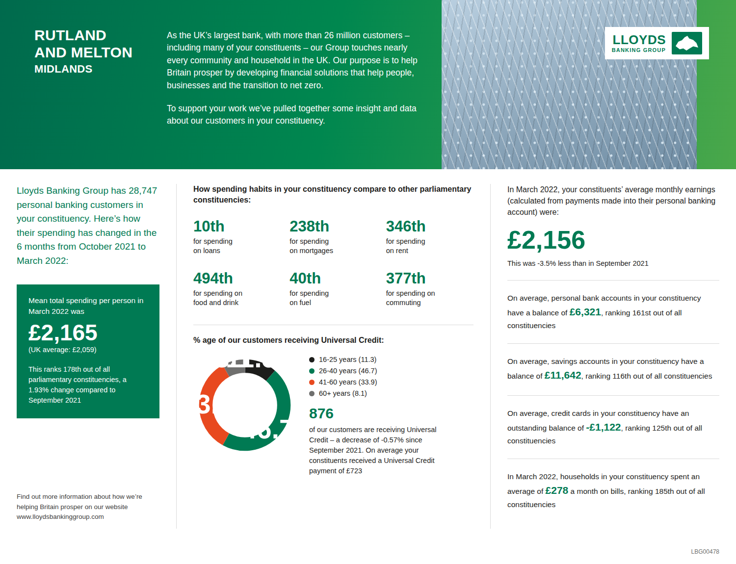RUTLAND
AND MELTON MIDLANDS
As the UK’s largest bank, with more than 26 million customers – including many of your constituents – our Group touches nearly every community and household in the UK. Our purpose is to help Britain prosper by developing financial solutions that help people, businesses and the transition to net zero.
To support your work we’ve pulled together some insight and data about our customers in your constituency.
LLOYDS
BANKING GROUP
Lloyds Banking Group has 28,747 personal banking customers in your constituency. Here’s how their spending has changed in the 6 months from October 2021 to March 2022:
Mean total spending per person in March 2022 was
£2,165
(UK average: £2,059)
This ranks 178th out of all parliamentary constituencies, a 1.93% change compared to September 2021
Find out more information about how we’re helping Britain prosper on our website
www.lloydsbankinggroup.com
How spending habits in your constituency compare to other parliamentary constituencies:
10th
for spending
on loans
238th
for spending
on mortgages
346th
for spending
on rent
494th
for spending on
food and drink
40th
for spending
on fuel
377th
for spending on
commuting
% age of our customers receiving Universal Credit:
11.3 46.7 33.9 8.1
16-25 years (11.3)
26-40 years (46.7)
41-60 years (33.9)
60+ years (8.1)
876
of our customers are receiving Universal Credit – a decrease of -0.57% since September 2021. On average your constituents received a Universal Credit payment of £723
In March 2022, your constituents’ average monthly earnings (calculated from payments made into their personal banking account) were:
£2,156
This was -3.5% less than in September 2021
On average, personal bank accounts in your constituency have a balance of £6,321, ranking 161st out of all constituencies
On average, savings accounts in your constituency have a balance of £11,642, ranking 116th out of all constituencies
On average, credit cards in your constituency have an outstanding balance of -£1,122, ranking 125th out of all constituencies
In March 2022, households in your constituency spent an average of £278 a month on bills, ranking 185th out of all constituencies
LBG00478